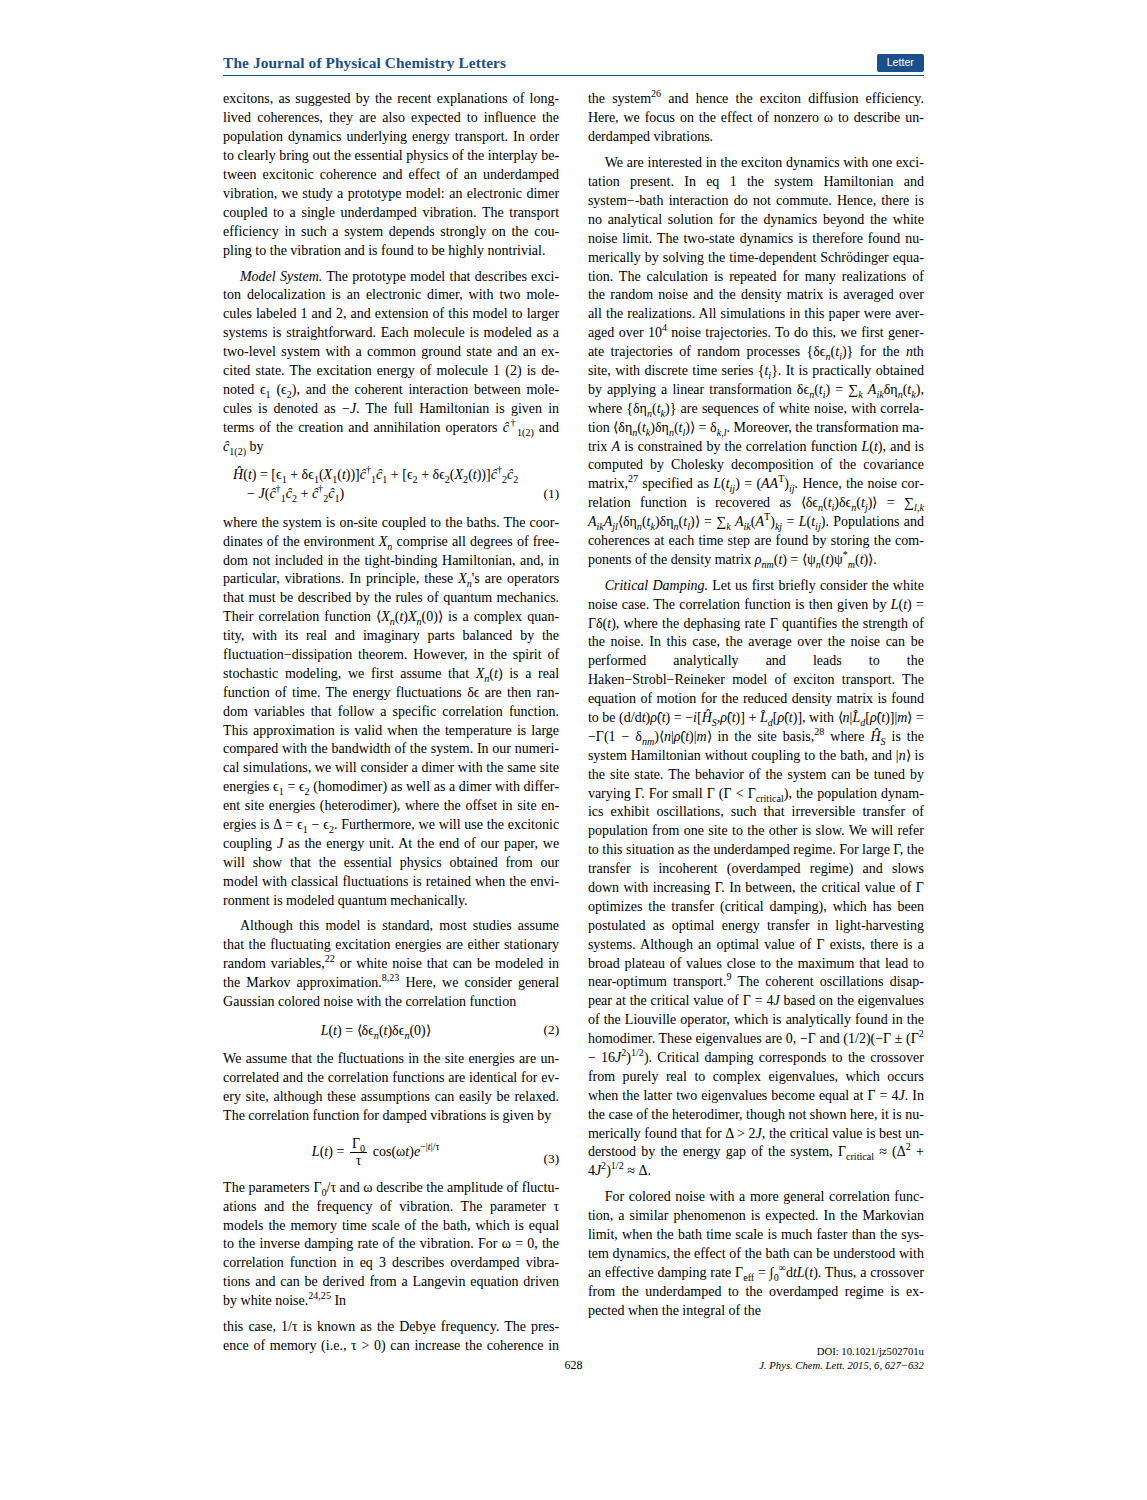The Journal of Physical Chemistry Letters
Letter
excitons, as suggested by the recent explanations of long-lived coherences, they are also expected to influence the population dynamics underlying energy transport. In order to clearly bring out the essential physics of the interplay between excitonic coherence and effect of an underdamped vibration, we study a prototype model: an electronic dimer coupled to a single underdamped vibration. The transport efficiency in such a system depends strongly on the coupling to the vibration and is found to be highly nontrivial.
Model System. The prototype model that describes exciton delocalization is an electronic dimer, with two molecules labeled 1 and 2, and extension of this model to larger systems is straightforward. Each molecule is modeled as a two-level system with a common ground state and an excited state. The excitation energy of molecule 1 (2) is denoted ϵ1 (ϵ2), and the coherent interaction between molecules is denoted as −J. The full Hamiltonian is given in terms of the creation and annihilation operators ĉ†1(2) and ĉ1(2) by
Ĥ(t) = [ϵ1 + δϵ1(X1(t))]ĉ†1ĉ1 + [ϵ2 + δϵ2(X2(t))]ĉ†2ĉ2
− J(ĉ†1ĉ2 + ĉ†2ĉ1) (1)
where the system is on-site coupled to the baths. The coordinates of the environment Xn comprise all degrees of freedom not included in the tight-binding Hamiltonian, and, in particular, vibrations. In principle, these Xn's are operators that must be described by the rules of quantum mechanics. Their correlation function ⟨Xn(t)Xn(0)⟩ is a complex quantity, with its real and imaginary parts balanced by the fluctuation−dissipation theorem. However, in the spirit of stochastic modeling, we first assume that Xn(t) is a real function of time. The energy fluctuations δϵ are then random variables that follow a specific correlation function. This approximation is valid when the temperature is large compared with the bandwidth of the system. In our numerical simulations, we will consider a dimer with the same site energies ϵ1 = ϵ2 (homodimer) as well as a dimer with different site energies (heterodimer), where the offset in site energies is Δ = ϵ1 − ϵ2. Furthermore, we will use the excitonic coupling J as the energy unit. At the end of our paper, we will show that the essential physics obtained from our model with classical fluctuations is retained when the environment is modeled quantum mechanically.
Although this model is standard, most studies assume that the fluctuating excitation energies are either stationary random variables,22 or white noise that can be modeled in the Markov approximation.8,23 Here, we consider general Gaussian colored noise with the correlation function
L(t) = ⟨δϵn(t)δϵn(0)⟩ (2)
We assume that the fluctuations in the site energies are uncorrelated and the correlation functions are identical for every site, although these assumptions can easily be relaxed. The correlation function for damped vibrations is given by
L(t) = Γ0 τ cos(ωt)e−|t|/τ (3)
The parameters Γ0/τ and ω describe the amplitude of fluctuations and the frequency of vibration. The parameter τ models the memory time scale of the bath, which is equal to the inverse damping rate of the vibration. For ω = 0, the correlation function in eq 3 describes overdamped vibrations and can be derived from a Langevin equation driven by white noise.24,25 In
this case, 1/τ is known as the Debye frequency. The presence of memory (i.e., τ > 0) can increase the coherence in the system26 and hence the exciton diffusion efficiency. Here, we focus on the effect of nonzero ω to describe underdamped vibrations.
We are interested in the exciton dynamics with one excitation present. In eq 1 the system Hamiltonian and system−-bath interaction do not commute. Hence, there is no analytical solution for the dynamics beyond the white noise limit. The two-state dynamics is therefore found numerically by solving the time-dependent Schrödinger equation. The calculation is repeated for many realizations of the random noise and the density matrix is averaged over all the realizations. All simulations in this paper were averaged over 104 noise trajectories. To do this, we first generate trajectories of random processes {δϵn(ti)} for the nth site, with discrete time series {ti}. It is practically obtained by applying a linear transformation δϵn(ti) = ∑k Aikδηn(tk), where {δηn(tk)} are sequences of white noise, with correlation ⟨δηn(tk)δηn(tl)⟩ = δk,l. Moreover, the transformation matrix A is constrained by the correlation function L(t), and is computed by Cholesky decomposition of the covariance matrix,27 specified as L(tij) = (AAT)ij. Hence, the noise correlation function is recovered as ⟨δϵn(ti)δϵn(tj)⟩ = ∑l,k AikAjl⟨δηn(tk)δηn(tl)⟩ = ∑k Aik(AT)kj = L(tij). Populations and coherences at each time step are found by storing the components of the density matrix ρnm(t) = ⟨ψn(t)ψ*m(t)⟩.
Critical Damping. Let us first briefly consider the white noise case. The correlation function is then given by L(t) = Γδ(t), where the dephasing rate Γ quantifies the strength of the noise. In this case, the average over the noise can be performed analytically and leads to the Haken−Strobl−Reineker model of exciton transport. The equation of motion for the reduced density matrix is found to be (d/dt)ρ̂(t) = −i[ĤS,ρ̂(t)] + L̂d[ρ̂(t)], with ⟨n|L̂d[ρ̂(t)]|m⟩ = −Γ(1 − δnm)⟨n|ρ̂(t)|m⟩ in the site basis,28 where ĤS is the system Hamiltonian without coupling to the bath, and |n⟩ is the site state. The behavior of the system can be tuned by varying Γ. For small Γ (Γ < Γcritical), the population dynamics exhibit oscillations, such that irreversible transfer of population from one site to the other is slow. We will refer to this situation as the underdamped regime. For large Γ, the transfer is incoherent (overdamped regime) and slows down with increasing Γ. In between, the critical value of Γ optimizes the transfer (critical damping), which has been postulated as optimal energy transfer in light-harvesting systems. Although an optimal value of Γ exists, there is a broad plateau of values close to the maximum that lead to near-optimum transport.9 The coherent oscillations disappear at the critical value of Γ = 4J based on the eigenvalues of the Liouville operator, which is analytically found in the homodimer. These eigenvalues are 0, −Γ and (1/2)(−Γ ± (Γ2 − 16J2)1/2). Critical damping corresponds to the crossover from purely real to complex eigenvalues, which occurs when the latter two eigenvalues become equal at Γ = 4J. In the case of the heterodimer, though not shown here, it is numerically found that for Δ > 2J, the critical value is best understood by the energy gap of the system, Γcritical ≈ (Δ2 + 4J2)1/2 ≈ Δ.
For colored noise with a more general correlation function, a similar phenomenon is expected. In the Markovian limit, when the bath time scale is much faster than the system dynamics, the effect of the bath can be understood with an effective damping rate Γeff = ∫0∞dtL(t). Thus, a crossover from the underdamped to the overdamped regime is expected when the integral of the
628
DOI: 10.1021/jz502701u J. Phys. Chem. Lett. 2015, 6, 627−632